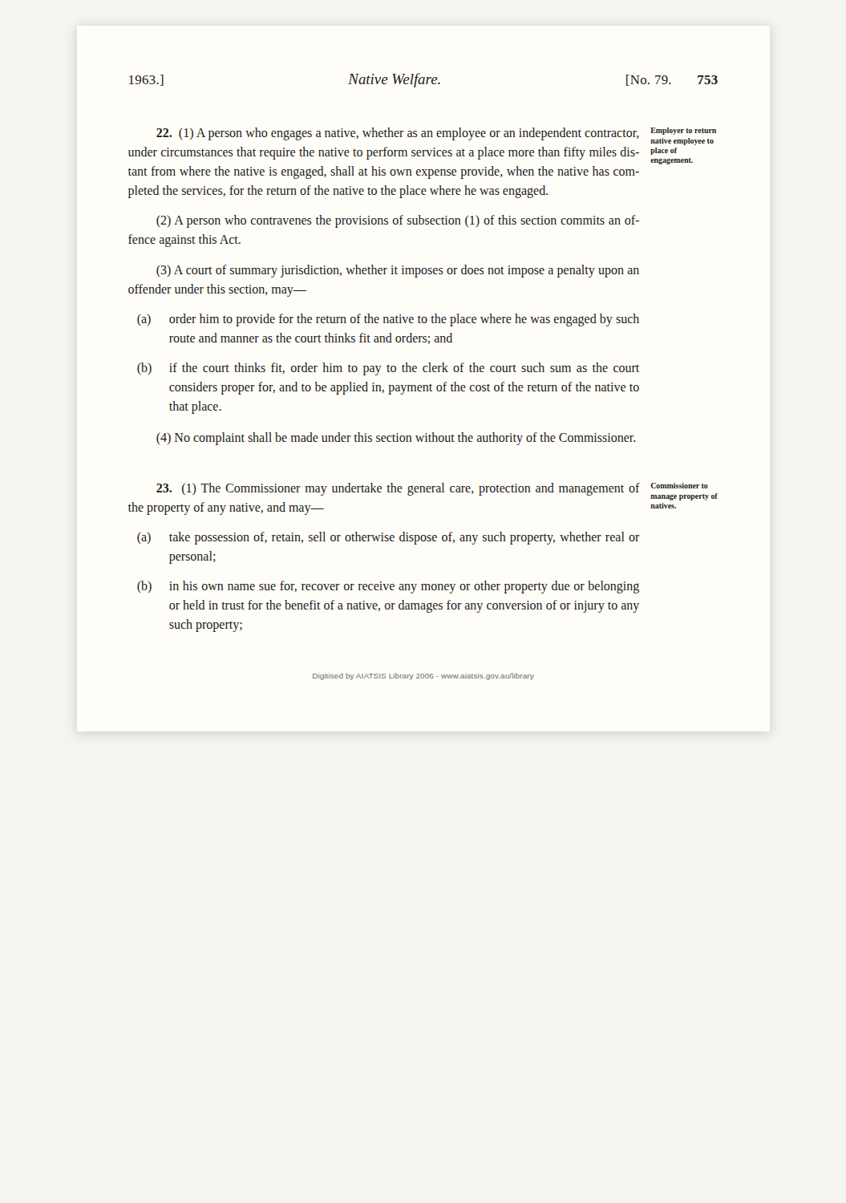1963.] Native Welfare. [No. 79. 753
22. (1) A person who engages a native, whether as an employee or an independent contractor, under circumstances that require the native to perform services at a place more than fifty miles distant from where the native is engaged, shall at his own expense provide, when the native has completed the services, for the return of the native to the place where he was engaged.
(2) A person who contravenes the provisions of subsection (1) of this section commits an offence against this Act.
(3) A court of summary jurisdiction, whether it imposes or does not impose a penalty upon an offender under this section, may—
(a) order him to provide for the return of the native to the place where he was engaged by such route and manner as the court thinks fit and orders; and
(b) if the court thinks fit, order him to pay to the clerk of the court such sum as the court considers proper for, and to be applied in, payment of the cost of the return of the native to that place.
(4) No complaint shall be made under this section without the authority of the Commissioner.
Employer to return native employee to place of engagement.
23. (1) The Commissioner may undertake the general care, protection and management of the property of any native, and may—
(a) take possession of, retain, sell or otherwise dispose of, any such property, whether real or personal;
(b) in his own name sue for, recover or receive any money or other property due or belonging or held in trust for the benefit of a native, or damages for any conversion of or injury to any such property;
Commissioner to manage property of natives.
Digitised by AIATSIS Library 2006 - www.aiatsis.gov.au/library